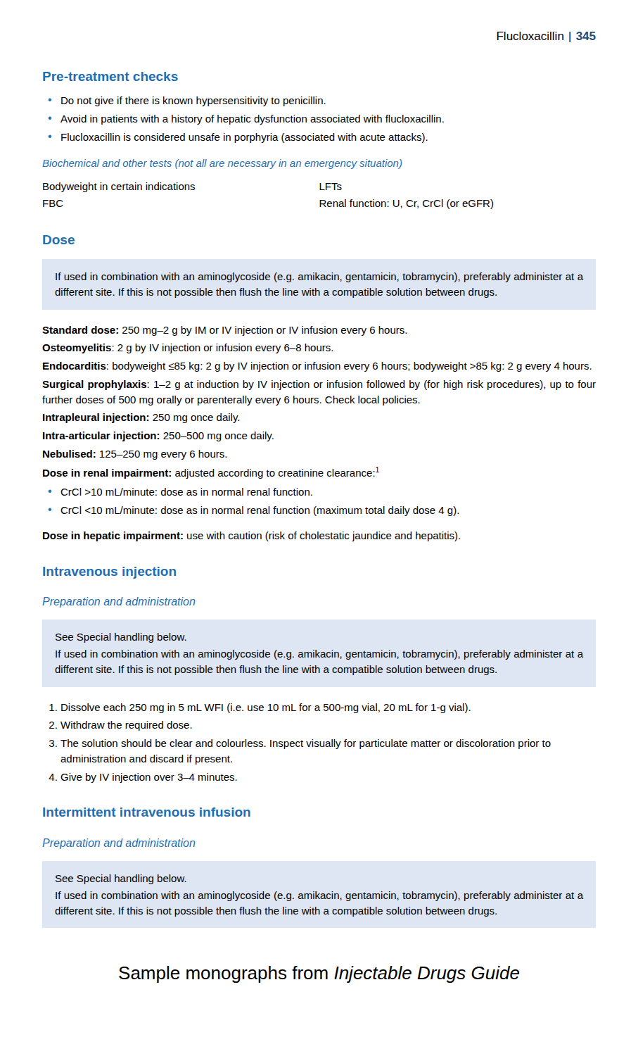Flucloxacillin|345
Pre-treatment checks
Do not give if there is known hypersensitivity to penicillin.
Avoid in patients with a history of hepatic dysfunction associated with flucloxacillin.
Flucloxacillin is considered unsafe in porphyria (associated with acute attacks).
Biochemical and other tests (not all are necessary in an emergency situation)
| Bodyweight in certain indications | LFTs |
| FBC | Renal function: U, Cr, CrCl (or eGFR) |
Dose
If used in combination with an aminoglycoside (e.g. amikacin, gentamicin, tobramycin), preferably administer at a different site. If this is not possible then flush the line with a compatible solution between drugs.
Standard dose: 250 mg–2 g by IM or IV injection or IV infusion every 6 hours.
Osteomyelitis: 2 g by IV injection or infusion every 6–8 hours.
Endocarditis: bodyweight ≤85 kg: 2 g by IV injection or infusion every 6 hours; bodyweight >85 kg: 2 g every 4 hours.
Surgical prophylaxis: 1–2 g at induction by IV injection or infusion followed by (for high risk procedures), up to four further doses of 500 mg orally or parenterally every 6 hours. Check local policies.
Intrapleural injection: 250 mg once daily.
Intra-articular injection: 250–500 mg once daily.
Nebulised: 125–250 mg every 6 hours.
Dose in renal impairment: adjusted according to creatinine clearance:1
CrCl >10 mL/minute: dose as in normal renal function.
CrCl <10 mL/minute: dose as in normal renal function (maximum total daily dose 4 g).
Dose in hepatic impairment: use with caution (risk of cholestatic jaundice and hepatitis).
Intravenous injection
Preparation and administration
See Special handling below.
If used in combination with an aminoglycoside (e.g. amikacin, gentamicin, tobramycin), preferably administer at a different site. If this is not possible then flush the line with a compatible solution between drugs.
Dissolve each 250 mg in 5 mL WFI (i.e. use 10 mL for a 500-mg vial, 20 mL for 1-g vial).
Withdraw the required dose.
The solution should be clear and colourless. Inspect visually for particulate matter or discoloration prior to administration and discard if present.
Give by IV injection over 3–4 minutes.
Intermittent intravenous infusion
Preparation and administration
See Special handling below.
If used in combination with an aminoglycoside (e.g. amikacin, gentamicin, tobramycin), preferably administer at a different site. If this is not possible then flush the line with a compatible solution between drugs.
Sample monographs from Injectable Drugs Guide